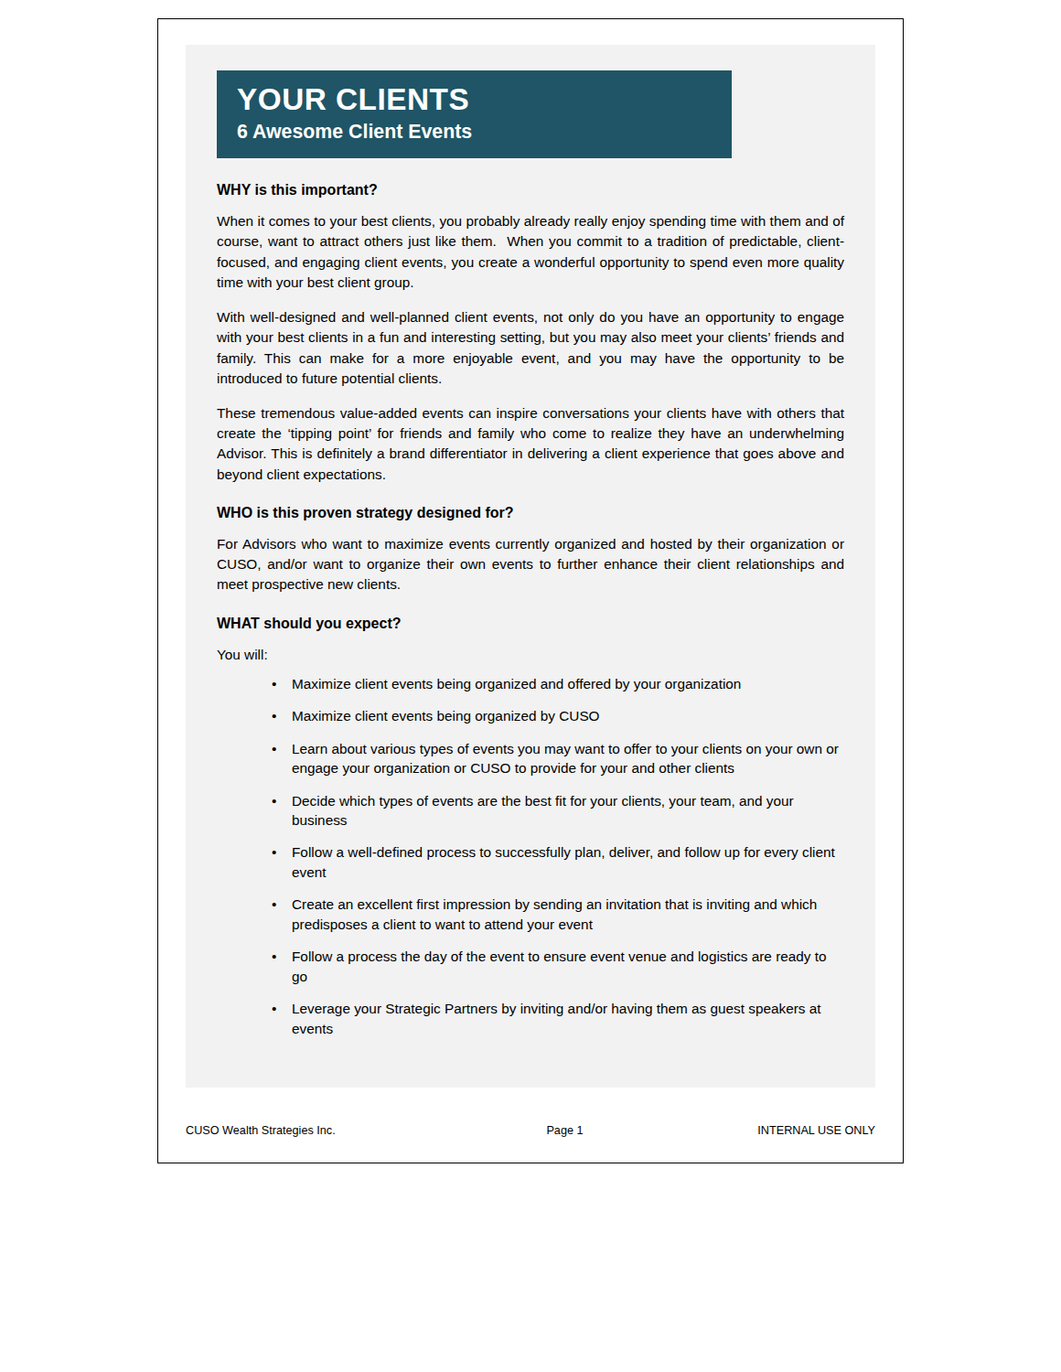YOUR CLIENTS
6 Awesome Client Events
WHY is this important?
When it comes to your best clients, you probably already really enjoy spending time with them and of course, want to attract others just like them. When you commit to a tradition of predictable, client-focused, and engaging client events, you create a wonderful opportunity to spend even more quality time with your best client group.
With well-designed and well-planned client events, not only do you have an opportunity to engage with your best clients in a fun and interesting setting, but you may also meet your clients’ friends and family. This can make for a more enjoyable event, and you may have the opportunity to be introduced to future potential clients.
These tremendous value-added events can inspire conversations your clients have with others that create the ‘tipping point’ for friends and family who come to realize they have an underwhelming Advisor. This is definitely a brand differentiator in delivering a client experience that goes above and beyond client expectations.
WHO is this proven strategy designed for?
For Advisors who want to maximize events currently organized and hosted by their organization or CUSO, and/or want to organize their own events to further enhance their client relationships and meet prospective new clients.
WHAT should you expect?
You will:
Maximize client events being organized and offered by your organization
Maximize client events being organized by CUSO
Learn about various types of events you may want to offer to your clients on your own or engage your organization or CUSO to provide for your and other clients
Decide which types of events are the best fit for your clients, your team, and your business
Follow a well-defined process to successfully plan, deliver, and follow up for every client event
Create an excellent first impression by sending an invitation that is inviting and which predisposes a client to want to attend your event
Follow a process the day of the event to ensure event venue and logistics are ready to go
Leverage your Strategic Partners by inviting and/or having them as guest speakers at events
CUSO Wealth Strategies Inc.
Page 1
INTERNAL USE ONLY